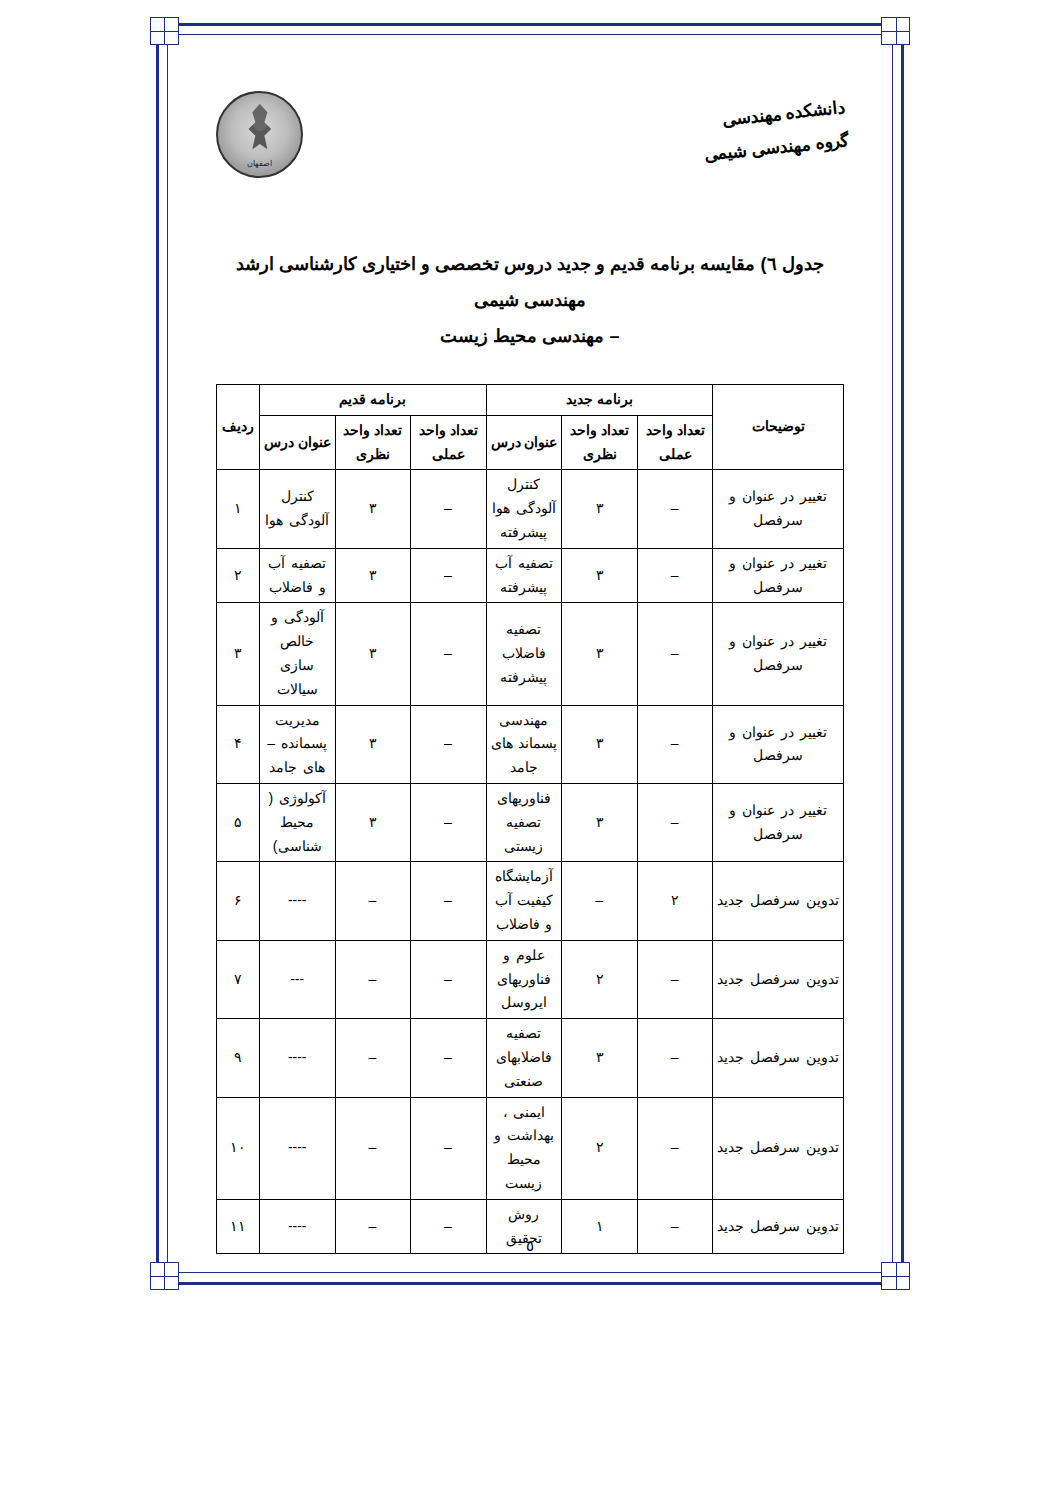دانشکده مهندسی
گروه مهندسی شیمی
جدول ٦) مقایسه برنامه قدیم و جدید دروس تخصصی و اختیاری کارشناسی ارشد مهندسی شیمی – مهندسی محیط زیست
| توضیحات | برنامه جدید | برنامه قدیم | ردیف |
| --- | --- | --- | --- |
| تعداد واحد عملی | تعداد واحد نظری | عنوان درس | تعداد واحد عملی | تعداد واحد نظری | عنوان درس |
| تغییر در عنوان و سرفصل | – | ٣ | کنترل آلودگی هوا پیشرفته | – | ٣ | کنترل آلودگی هوا | ١ |
| تغییر در عنوان و سرفصل | – | ٣ | تصفیه آب پیشرفته | – | ٣ | تصفیه آب و فاضلاب | ٢ |
| تغییر در عنوان و سرفصل | – | ٣ | تصفیه فاضلاب پیشرفته | – | ٣ | آلودگی و خالص سازی سیالات | ٣ |
| تغییر در عنوان و سرفصل | – | ٣ | مهندسی پسماند های جامد | – | ٣ | مدیریت پسمانده –های جامد | ۴ |
| تغییر در عنوان و سرفصل | – | ٣ | فناوریهای تصفیه زیستی | – | ٣ | آکولوژی ( محیط شناسی) | ۵ |
| تدوین سرفصل جدید | ٢ | – | آزمایشگاه کیفیت آب و فاضلاب | – | – | ---- | ۶ |
| تدوین سرفصل جدید | – | ٢ | علوم و فناوریهای ایروسل | – | – | --- | ٧ |
| تدوین سرفصل جدید | – | ٣ | تصفیه فاضلابهای صنعتی | – | – | ---- | ٩ |
| تدوین سرفصل جدید | – | ٢ | ایمنی ، بهداشت و محیط زیست | – | – | ---- | ١٠ |
| تدوین سرفصل جدید | – | ١ | روش تحقیق | – | – | ---- | ١١ |
٥